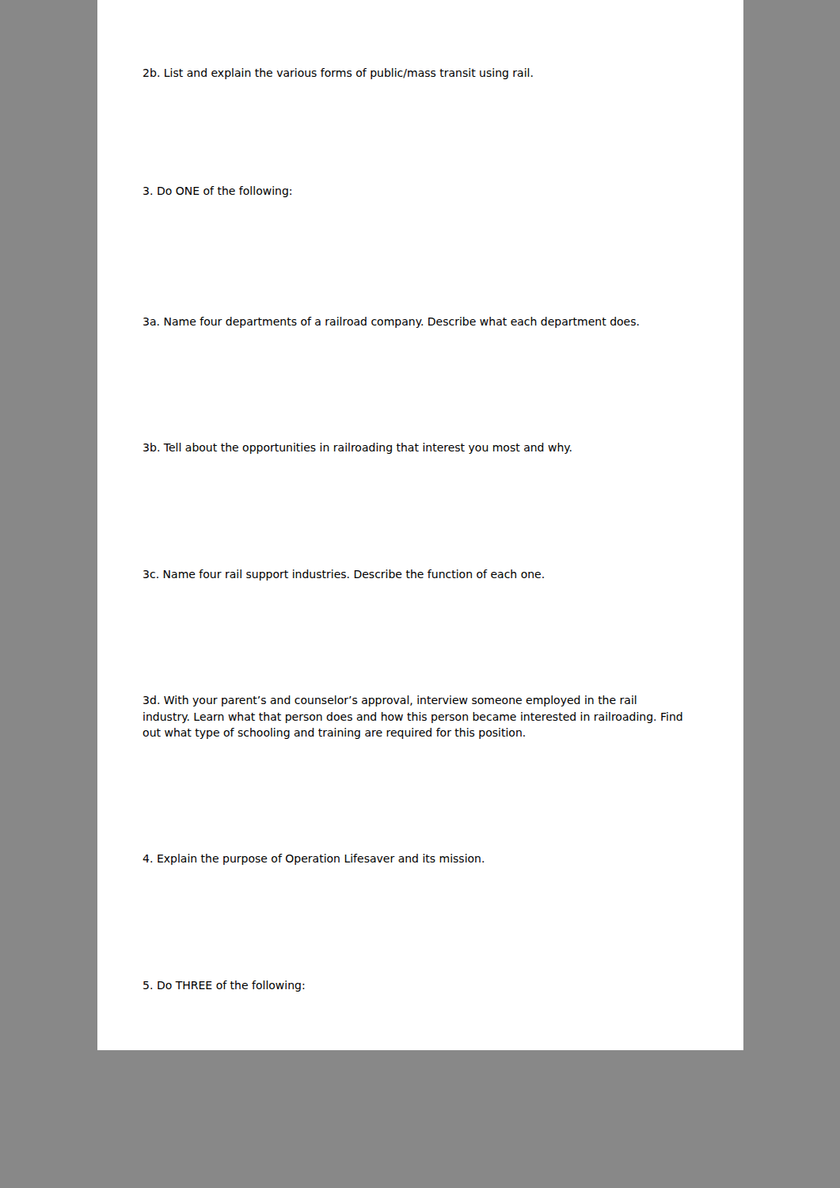2b. List and explain the various forms of public/mass transit using rail.
3. Do ONE of the following:
3a. Name four departments of a railroad company. Describe what each department does.
3b. Tell about the opportunities in railroading that interest you most and why.
3c. Name four rail support industries. Describe the function of each one.
3d. With your parent’s and counselor’s approval, interview someone employed in the rail industry. Learn what that person does and how this person became interested in railroading. Find out what type of schooling and training are required for this position.
4. Explain the purpose of Operation Lifesaver and its mission.
5. Do THREE of the following: